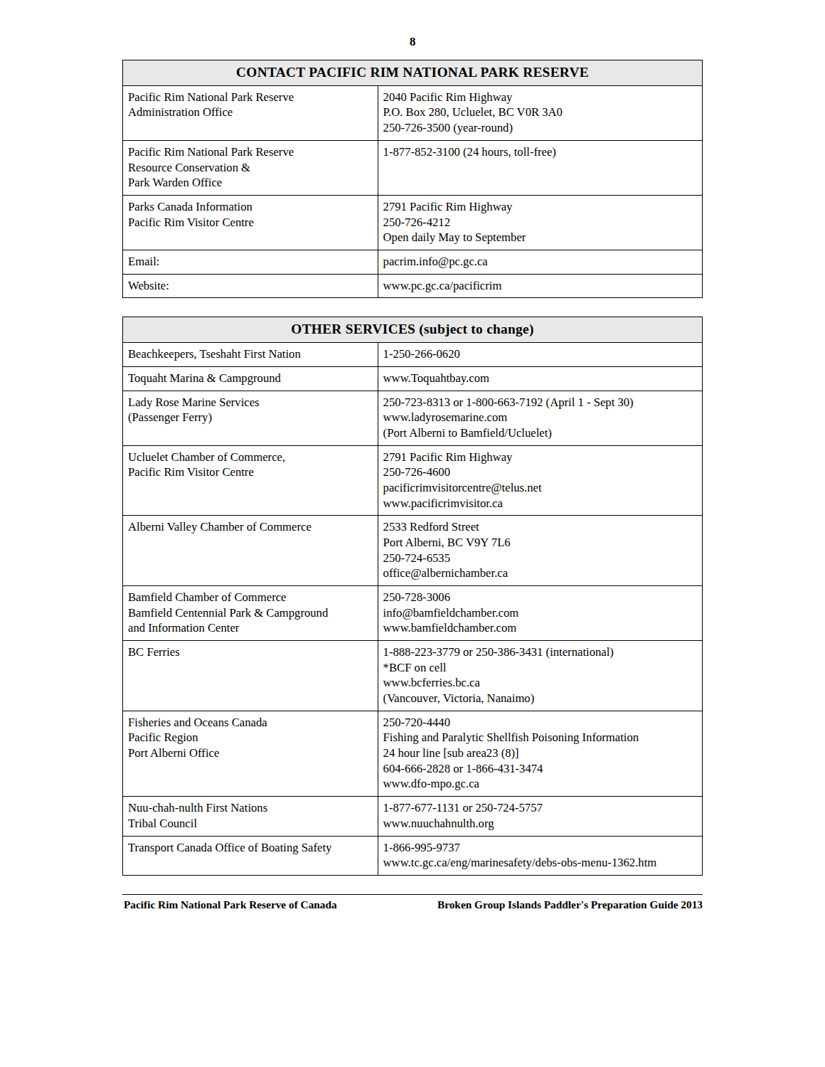8
CONTACT PACIFIC RIM NATIONAL PARK RESERVE
| Pacific Rim National Park Reserve Administration Office | 2040 Pacific Rim Highway P.O. Box 280, Ucluelet, BC V0R 3A0 250-726-3500 (year-round) |
| Pacific Rim National Park Reserve Resource Conservation & Park Warden Office | 1-877-852-3100 (24 hours, toll-free) |
| Parks Canada Information Pacific Rim Visitor Centre | 2791 Pacific Rim Highway 250-726-4212 Open daily May to September |
| Email: | pacrim.info@pc.gc.ca |
| Website: | www.pc.gc.ca/pacificrim |
OTHER SERVICES (subject to change)
| Beachkeepers, Tseshaht First Nation | 1-250-266-0620 |
| Toquaht Marina & Campground | www.Toquahtbay.com |
| Lady Rose Marine Services (Passenger Ferry) | 250-723-8313 or 1-800-663-7192 (April 1 - Sept 30) www.ladyrosemarine.com (Port Alberni to Bamfield/Ucluelet) |
| Ucluelet Chamber of Commerce, Pacific Rim Visitor Centre | 2791 Pacific Rim Highway 250-726-4600 pacificrimvisitorcentre@telus.net www.pacificrimvisitor.ca |
| Alberni Valley Chamber of Commerce | 2533 Redford Street Port Alberni, BC V9Y 7L6 250-724-6535 office@albernichamber.ca |
| Bamfield Chamber of Commerce Bamfield Centennial Park & Campground and Information Center | 250-728-3006 info@bamfieldchamber.com www.bamfieldchamber.com |
| BC Ferries | 1-888-223-3779 or 250-386-3431 (international) *BCF on cell www.bcferries.bc.ca (Vancouver, Victoria, Nanaimo) |
| Fisheries and Oceans Canada Pacific Region Port Alberni Office | 250-720-4440 Fishing and Paralytic Shellfish Poisoning Information 24 hour line [sub area23 (8)] 604-666-2828 or 1-866-431-3474 www.dfo-mpo.gc.ca |
| Nuu-chah-nulth First Nations Tribal Council | 1-877-677-1131 or 250-724-5757 www.nuuchahnulth.org |
| Transport Canada Office of Boating Safety | 1-866-995-9737 www.tc.gc.ca/eng/marinesafety/debs-obs-menu-1362.htm |
Pacific Rim National Park Reserve of Canada Broken Group Islands Paddler's Preparation Guide 2013